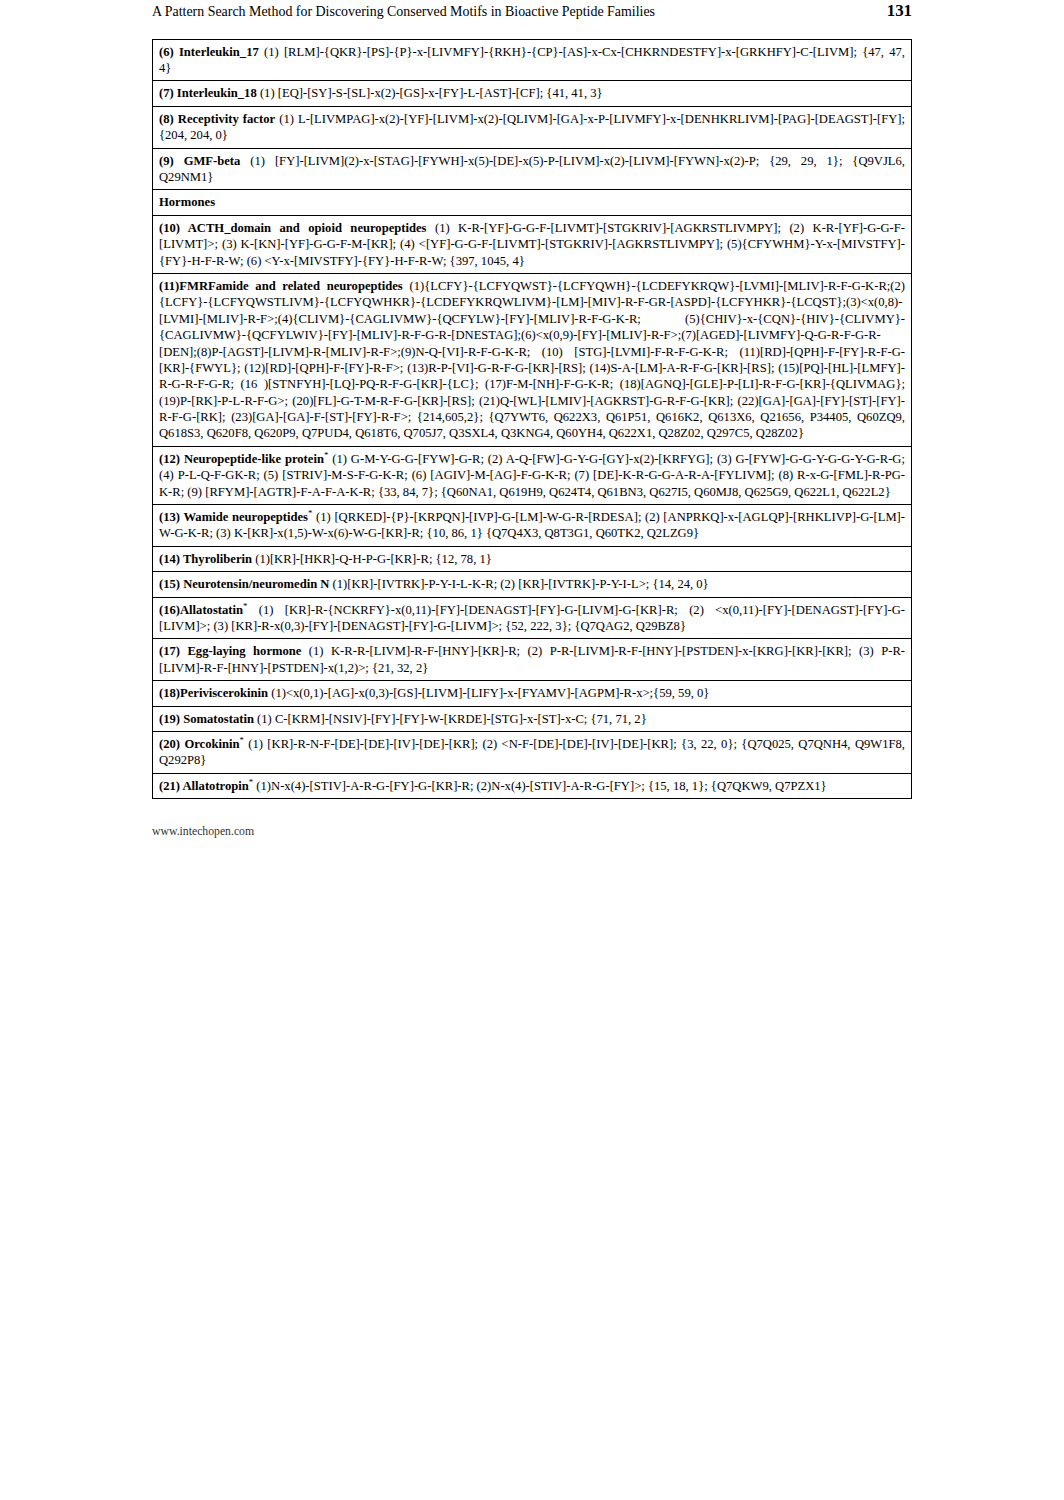A Pattern Search Method for Discovering Conserved Motifs in Bioactive Peptide Families
131
| (6) Interleukin_17 (1) [RLM]-{QKR}-[PS]-{P}-x-[LIVMFY]-{RKH}-{CP}-[AS]-x-Cx-[CHKRNDESTFY]-x-[GRKHFY]-C-[LIVM]; {47, 47, 4} |
| (7) Interleukin_18 (1) [EQ]-[SY]-S-[SL]-x(2)-[GS]-x-[FY]-L-[AST]-[CF]; {41, 41, 3} |
| (8) Receptivity factor (1) L-[LIVMPAG]-x(2)-[YF]-[LIVM]-x(2)-[QLIVM]-[GA]-x-P-[LIVMFY]-x-[DENHKRLIVM]-[PAG]-[DEAGST]-[FY]; {204, 204, 0} |
| (9) GMF-beta (1) [FY]-[LIVM](2)-x-[STAG]-[FYWH]-x(5)-[DE]-x(5)-P-[LIVM]-x(2)-[LIVM]-[FYWN]-x(2)-P; {29, 29, 1}; {Q9VJL6, Q29NM1} |
| Hormones |
| (10) ACTH_domain and opioid neuropeptides (1) K-R-[YF]-G-G-F-[LIVMT]-[STGKRIV]-[AGKRSTLIVMPY]; (2) K-R-[YF]-G-G-F-[LIVMT]>; (3) K-[KN]-[YF]-G-G-F-M-[KR]; (4) <[YF]-G-G-F-[LIVMT]-[STGKRIV]-[AGKRSTLIVMPY]; (5){CFYWHM}-Y-x-[MIVSTFY]-{FY}-H-F-R-W; (6) <Y-x-[MIVSTFY]-{FY}-H-F-R-W; {397, 1045, 4} |
| (11)FMRFamide and related neuropeptides (1){LCFY}-{LCFYQWST}-{LCFYQWH}-{LCDEFYKRQW}-[LVMI]-[MLIV]-R-F-G-K-R;(2){LCFY}-{LCFYQWSTLIVM}-{LCFYQWHKR}-{LCDEFYKRQWLIVM}-[LM]-[MIV]-R-F-GR-[ASPD]-{LCFYHKR}-{LCQST};(3)<x(0,8)-[LVMI]-[MLIV]-R-F>;(4){CLIVM}-{CAGLIVMW}-{QCFYLW}-[FY]-[MLIV]-R-F-G-K-R; (5){CHIV}-x-{CQN}-{HIV}-{CLIVMY}-{CAGLIVMW}-{QCFYLWIV}-[FY]-[MLIV]-R-F-G-R-[DNESTAG];(6)<x(0,9)-[FY]-[MLIV]-R-F>;(7)[AGED]-[LIVMFY]-Q-G-R-F-G-R-[DEN];(8)P-[AGST]-[LIVM]-R-[MLIV]-R-F>;(9)N-Q-[VI]-R-F-G-K-R; (10) [STG]-[LVMI]-F-R-F-G-K-R; (11)[RD]-[QPH]-F-[FY]-R-F-G-[KR]-{FWYL}; (12)[RD]-[QPH]-F-[FY]-R-F>; (13)R-P-[VI]-G-R-F-G-[KR]-[RS]; (14)S-A-[LM]-A-R-F-G-[KR]-[RS]; (15)[PQ]-[HL]-[LMFY]-R-G-R-F-G-R; (16 )[STNFYH]-[LQ]-PQ-R-F-G-[KR]-{LC}; (17)F-M-[NH]-F-G-K-R; (18)[AGNQ]-[GLE]-P-[LI]-R-F-G-[KR]-{QLIVMAG}; (19)P-[RK]-P-L-R-F-G>; (20)[FL]-G-T-M-R-F-G-[KR]-[RS]; (21)Q-[WL]-[LMIV]-[AGKRST]-G-R-F-G-[KR]; (22)[GA]-[GA]-[FY]-[ST]-[FY]-R-F-G-[RK]; (23)[GA]-[GA]-F-[ST]-[FY]-R-F>; {214,605,2}; {Q7YWT6, Q622X3, Q61P51, Q616K2, Q613X6, Q21656, P34405, Q60ZQ9, Q618S3, Q620F8, Q620P9, Q7PUD4, Q618T6, Q705J7, Q3SXL4, Q3KNG4, Q60YH4, Q622X1, Q28Z02, Q297C5, Q28Z02} |
| (12) Neuropeptide-like protein * (1) G-M-Y-G-G-[FYW]-G-R; (2) A-Q-[FW]-G-Y-G-[GY]-x(2)-[KRFYG]; (3) G-[FYW]-G-G-Y-G-G-Y-G-R-G; (4) P-L-Q-F-GK-R; (5) [STRIV]-M-S-F-G-K-R; (6) [AGIV]-M-[AG]-F-G-K-R; (7) [DE]-K-R-G-G-A-R-A-[FYLIVM]; (8) R-x-G-[FML]-R-PG-K-R; (9) [RFYM]-[AGTR]-F-A-F-A-K-R; {33, 84, 7}; {Q60NA1, Q619H9, Q624T4, Q61BN3, Q627I5, Q60MJ8, Q625G9, Q622L1, Q622L2} |
| (13) Wamide neuropeptides * (1) [QRKED]-{P}-[KRPQN]-[IVP]-G-[LM]-W-G-R-[RDESA]; (2) [ANPRKQ]-x-[AGLQP]-[RHKLIVP]-G-[LM]-W-G-K-R; (3) K-[KR]-x(1,5)-W-x(6)-W-G-[KR]-R; {10, 86, 1} {Q7Q4X3, Q8T3G1, Q60TK2, Q2LZG9} |
| (14) Thyroliberin (1)[KR]-[HKR]-Q-H-P-G-[KR]-R; {12, 78, 1} |
| (15) Neurotensin/neuromedin N (1)[KR]-[IVTRK]-P-Y-I-L-K-R; (2) [KR]-[IVTRK]-P-Y-I-L>; {14, 24, 0} |
| (16)Allatostatin * (1) [KR]-R-{NCKRFY}-x(0,11)-[FY]-[DENAGST]-[FY]-G-[LIVM]-G-[KR]-R; (2) <x(0,11)-[FY]-[DENAGST]-[FY]-G-[LIVM]>; (3) [KR]-R-x(0,3)-[FY]-[DENAGST]-[FY]-G-[LIVM]>; {52, 222, 3}; {Q7QAG2, Q29BZ8} |
| (17) Egg-laying hormone (1) K-R-R-[LIVM]-R-F-[HNY]-[KR]-R; (2) P-R-[LIVM]-R-F-[HNY]-[PSTDEN]-x-[KRG]-[KR]-[KR]; (3) P-R-[LIVM]-R-F-[HNY]-[PSTDEN]-x(1,2)>; {21, 32, 2} |
| (18)Periviscerokinin (1)<x(0,1)-[AG]-x(0,3)-[GS]-[LIVM]-[LIFY]-x-[FYAMV]-[AGPM]-R-x>;{59, 59, 0} |
| (19) Somatostatin (1) C-[KRM]-[NSIV]-[FY]-[FY]-W-[KRDE]-[STG]-x-[ST]-x-C; {71, 71, 2} |
| (20) Orcokinin * (1) [KR]-R-N-F-[DE]-[DE]-[IV]-[DE]-[KR]; (2) <N-F-[DE]-[DE]-[IV]-[DE]-[KR]; {3, 22, 0}; {Q7Q025, Q7QNH4, Q9W1F8, Q292P8} |
| (21) Allatotropin * (1)N-x(4)-[STIV]-A-R-G-[FY]-G-[KR]-R; (2)N-x(4)-[STIV]-A-R-G-[FY]>; {15, 18, 1}; {Q7QKW9, Q7PZX1} |
www.intechopen.com